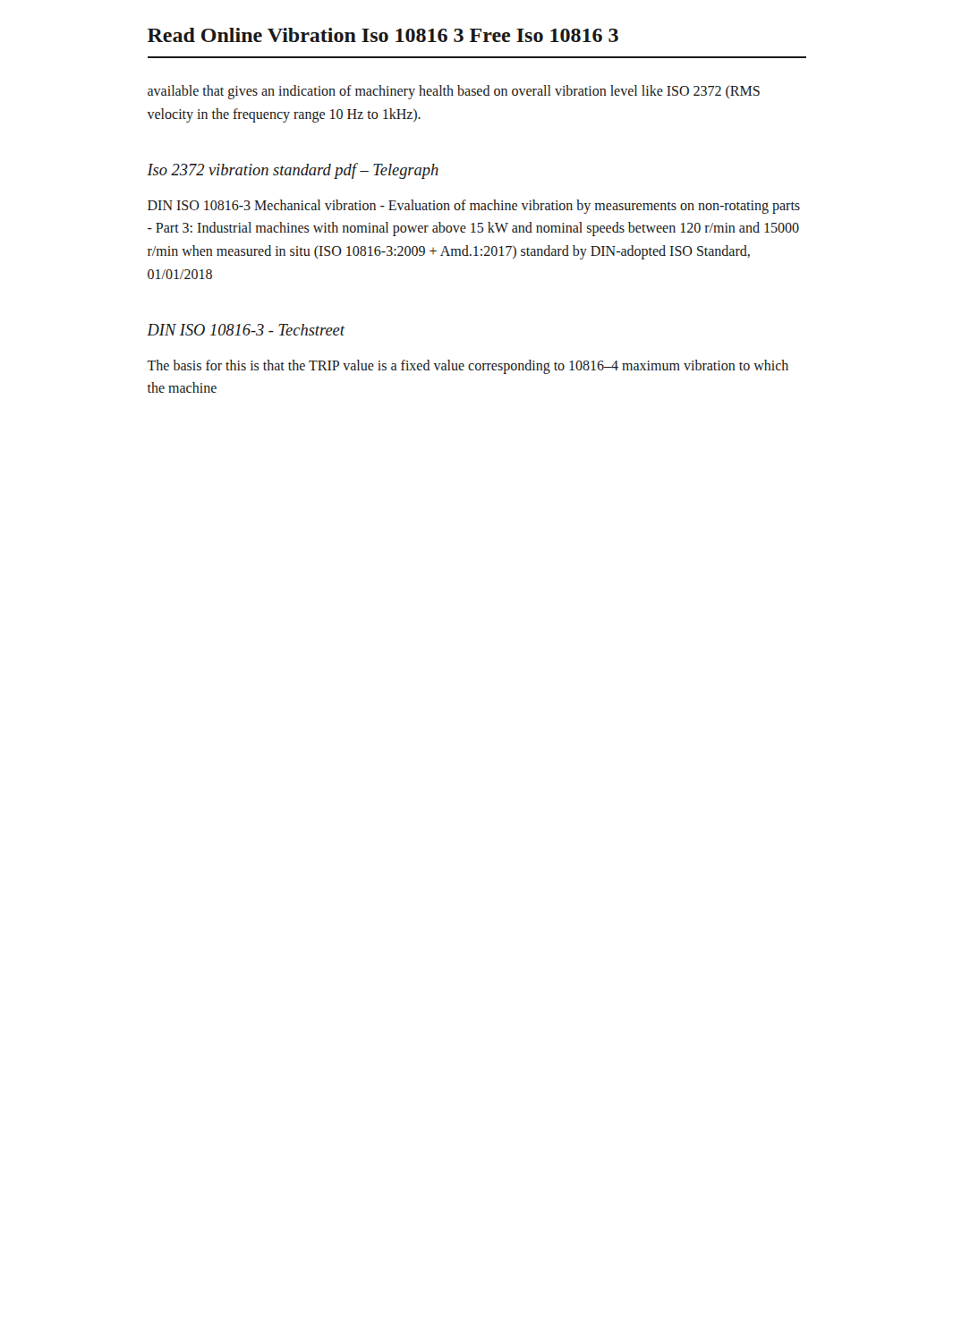Read Online Vibration Iso 10816 3 Free Iso 10816 3
available that gives an indication of machinery health based on overall vibration level like ISO 2372 (RMS velocity in the frequency range 10 Hz to 1kHz).
Iso 2372 vibration standard pdf – Telegraph
DIN ISO 10816-3 Mechanical vibration - Evaluation of machine vibration by measurements on non-rotating parts - Part 3: Industrial machines with nominal power above 15 kW and nominal speeds between 120 r/min and 15000 r/min when measured in situ (ISO 10816-3:2009 + Amd.1:2017) standard by DIN-adopted ISO Standard, 01/01/2018
DIN ISO 10816-3 - Techstreet
The basis for this is that the TRIP value is a fixed value corresponding to 10816–4 maximum vibration to which the machine